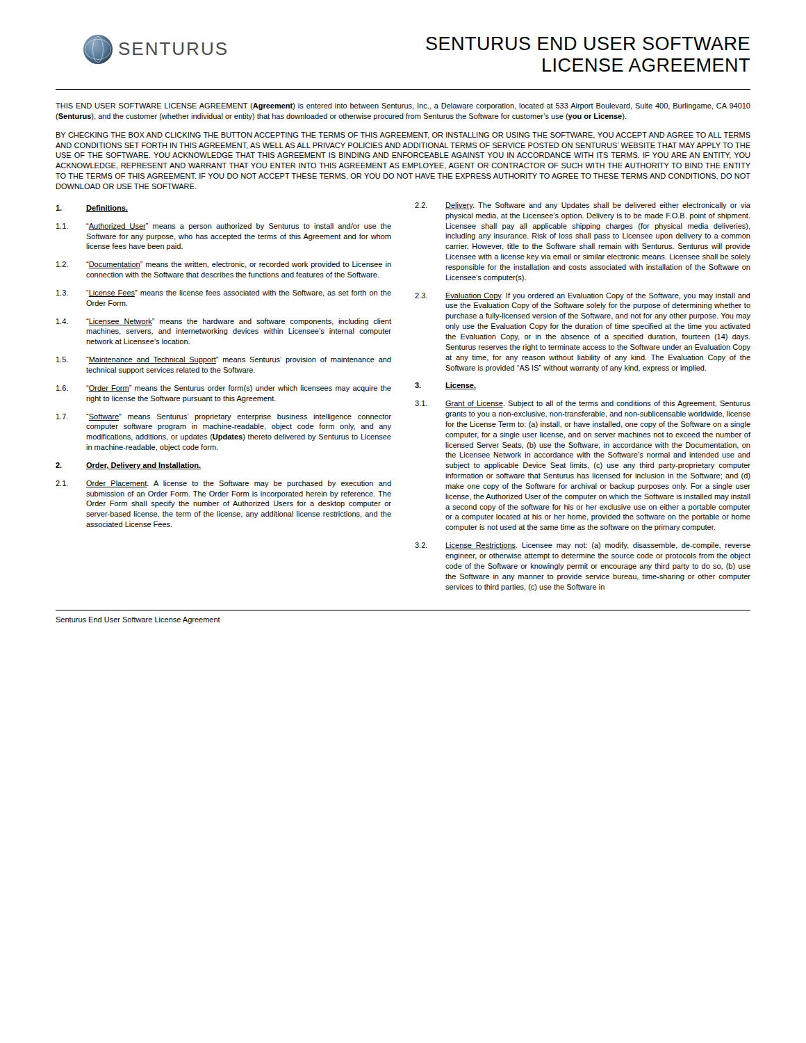SENTURUS
SENTURUS END USER SOFTWARE
LICENSE AGREEMENT
THIS END USER SOFTWARE LICENSE AGREEMENT (Agreement) is entered into between Senturus, Inc., a Delaware corporation, located at 533 Airport Boulevard, Suite 400, Burlingame, CA 94010 (Senturus), and the customer (whether individual or entity) that has downloaded or otherwise procured from Senturus the Software for customer’s use (you or License).
BY CHECKING THE BOX AND CLICKING THE BUTTON ACCEPTING THE TERMS OF THIS AGREEMENT, OR INSTALLING OR USING THE SOFTWARE, YOU ACCEPT AND AGREE TO ALL TERMS AND CONDITIONS SET FORTH IN THIS AGREEMENT, AS WELL AS ALL PRIVACY POLICIES AND ADDITIONAL TERMS OF SERVICE POSTED ON SENTURUS’ WEBSITE THAT MAY APPLY TO THE USE OF THE SOFTWARE. YOU ACKNOWLEDGE THAT THIS AGREEMENT IS BINDING AND ENFORCEABLE AGAINST YOU IN ACCORDANCE WITH ITS TERMS. IF YOU ARE AN ENTITY, YOU ACKNOWLEDGE, REPRESENT AND WARRANT THAT YOU ENTER INTO THIS AGREEMENT AS EMPLOYEE, AGENT OR CONTRACTOR OF SUCH WITH THE AUTHORITY TO BIND THE ENTITY TO THE TERMS OF THIS AGREEMENT. IF YOU DO NOT ACCEPT THESE TERMS, OR YOU DO NOT HAVE THE EXPRESS AUTHORITY TO AGREE TO THESE TERMS AND CONDITIONS, DO NOT DOWNLOAD OR USE THE SOFTWARE.
1.
Definitions.
1.1.
“Authorized User” means a person authorized by Senturus to install and/or use the Software for any purpose, who has accepted the terms of this Agreement and for whom license fees have been paid.
1.2.
“Documentation” means the written, electronic, or recorded work provided to Licensee in connection with the Software that describes the functions and features of the Software.
1.3.
“License Fees” means the license fees associated with the Software, as set forth on the Order Form.
1.4.
“Licensee Network” means the hardware and software components, including client machines, servers, and internetworking devices within Licensee’s internal computer network at Licensee’s location.
1.5.
“Maintenance and Technical Support” means Senturus’ provision of maintenance and technical support services related to the Software.
1.6.
“Order Form” means the Senturus order form(s) under which licensees may acquire the right to license the Software pursuant to this Agreement.
1.7.
“Software” means Senturus’ proprietary enterprise business intelligence connector computer software program in machine-readable, object code form only, and any modifications, additions, or updates (Updates) thereto delivered by Senturus to Licensee in machine-readable, object code form.
2.
Order, Delivery and Installation.
2.1.
Order Placement. A license to the Software may be purchased by execution and submission of an Order Form. The Order Form is incorporated herein by reference. The Order Form shall specify the number of Authorized Users for a desktop computer or server-based license, the term of the license, any additional license restrictions, and the associated License Fees.
2.2.
Delivery. The Software and any Updates shall be delivered either electronically or via physical media, at the Licensee’s option. Delivery is to be made F.O.B. point of shipment. Licensee shall pay all applicable shipping charges (for physical media deliveries), including any insurance. Risk of loss shall pass to Licensee upon delivery to a common carrier. However, title to the Software shall remain with Senturus. Senturus will provide Licensee with a license key via email or similar electronic means. Licensee shall be solely responsible for the installation and costs associated with installation of the Software on Licensee’s computer(s).
2.3.
Evaluation Copy. If you ordered an Evaluation Copy of the Software, you may install and use the Evaluation Copy of the Software solely for the purpose of determining whether to purchase a fully-licensed version of the Software, and not for any other purpose. You may only use the Evaluation Copy for the duration of time specified at the time you activated the Evaluation Copy, or in the absence of a specified duration, fourteen (14) days. Senturus reserves the right to terminate access to the Software under an Evaluation Copy at any time, for any reason without liability of any kind. The Evaluation Copy of the Software is provided “AS IS” without warranty of any kind, express or implied.
3.
License.
3.1.
Grant of License. Subject to all of the terms and conditions of this Agreement, Senturus grants to you a non-exclusive, non-transferable, and non-sublicensable worldwide, license for the License Term to: (a) install, or have installed, one copy of the Software on a single computer, for a single user license, and on server machines not to exceed the number of licensed Server Seats, (b) use the Software, in accordance with the Documentation, on the Licensee Network in accordance with the Software’s normal and intended use and subject to applicable Device Seat limits, (c) use any third party-proprietary computer information or software that Senturus has licensed for inclusion in the Software; and (d) make one copy of the Software for archival or backup purposes only. For a single user license, the Authorized User of the computer on which the Software is installed may install a second copy of the software for his or her exclusive use on either a portable computer or a computer located at his or her home, provided the software on the portable or home computer is not used at the same time as the software on the primary computer.
3.2.
License Restrictions. Licensee may not: (a) modify, disassemble, de-compile, reverse engineer, or otherwise attempt to determine the source code or protocols from the object code of the Software or knowingly permit or encourage any third party to do so, (b) use the Software in any manner to provide service bureau, time-sharing or other computer services to third parties, (c) use the Software in
Senturus End User Software License Agreement